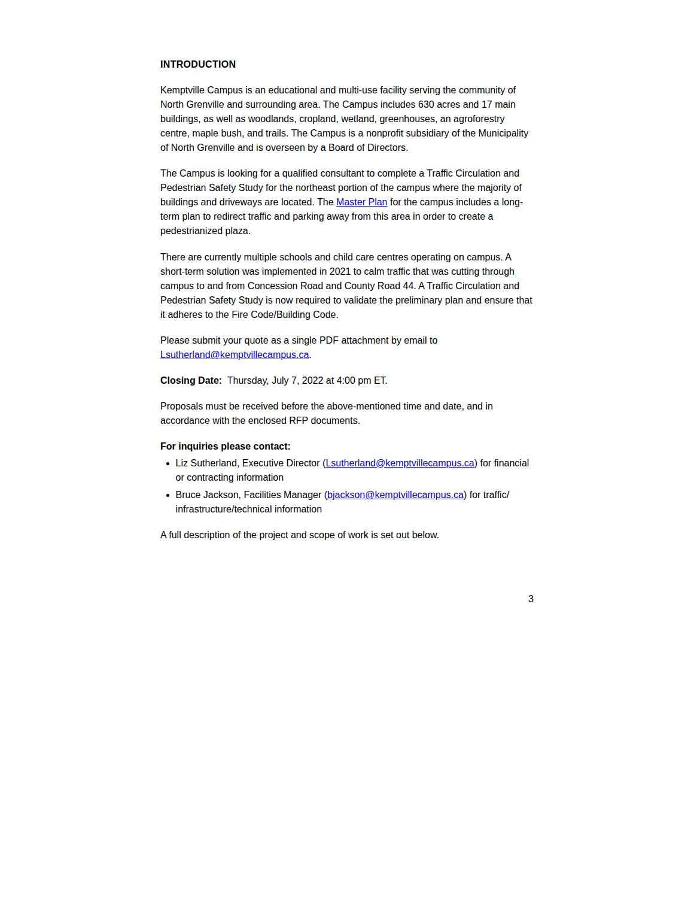INTRODUCTION
Kemptville Campus is an educational and multi-use facility serving the community of North Grenville and surrounding area. The Campus includes 630 acres and 17 main buildings, as well as woodlands, cropland, wetland, greenhouses, an agroforestry centre, maple bush, and trails. The Campus is a nonprofit subsidiary of the Municipality of North Grenville and is overseen by a Board of Directors.
The Campus is looking for a qualified consultant to complete a Traffic Circulation and Pedestrian Safety Study for the northeast portion of the campus where the majority of buildings and driveways are located. The Master Plan for the campus includes a long-term plan to redirect traffic and parking away from this area in order to create a pedestrianized plaza.
There are currently multiple schools and child care centres operating on campus. A short-term solution was implemented in 2021 to calm traffic that was cutting through campus to and from Concession Road and County Road 44. A Traffic Circulation and Pedestrian Safety Study is now required to validate the preliminary plan and ensure that it adheres to the Fire Code/Building Code.
Please submit your quote as a single PDF attachment by email to Lsutherland@kemptvillecampus.ca.
Closing Date: Thursday, July 7, 2022 at 4:00 pm ET.
Proposals must be received before the above-mentioned time and date, and in accordance with the enclosed RFP documents.
For inquiries please contact:
Liz Sutherland, Executive Director (Lsutherland@kemptvillecampus.ca) for financial or contracting information
Bruce Jackson, Facilities Manager (bjackson@kemptvillecampus.ca) for traffic/ infrastructure/technical information
A full description of the project and scope of work is set out below.
3